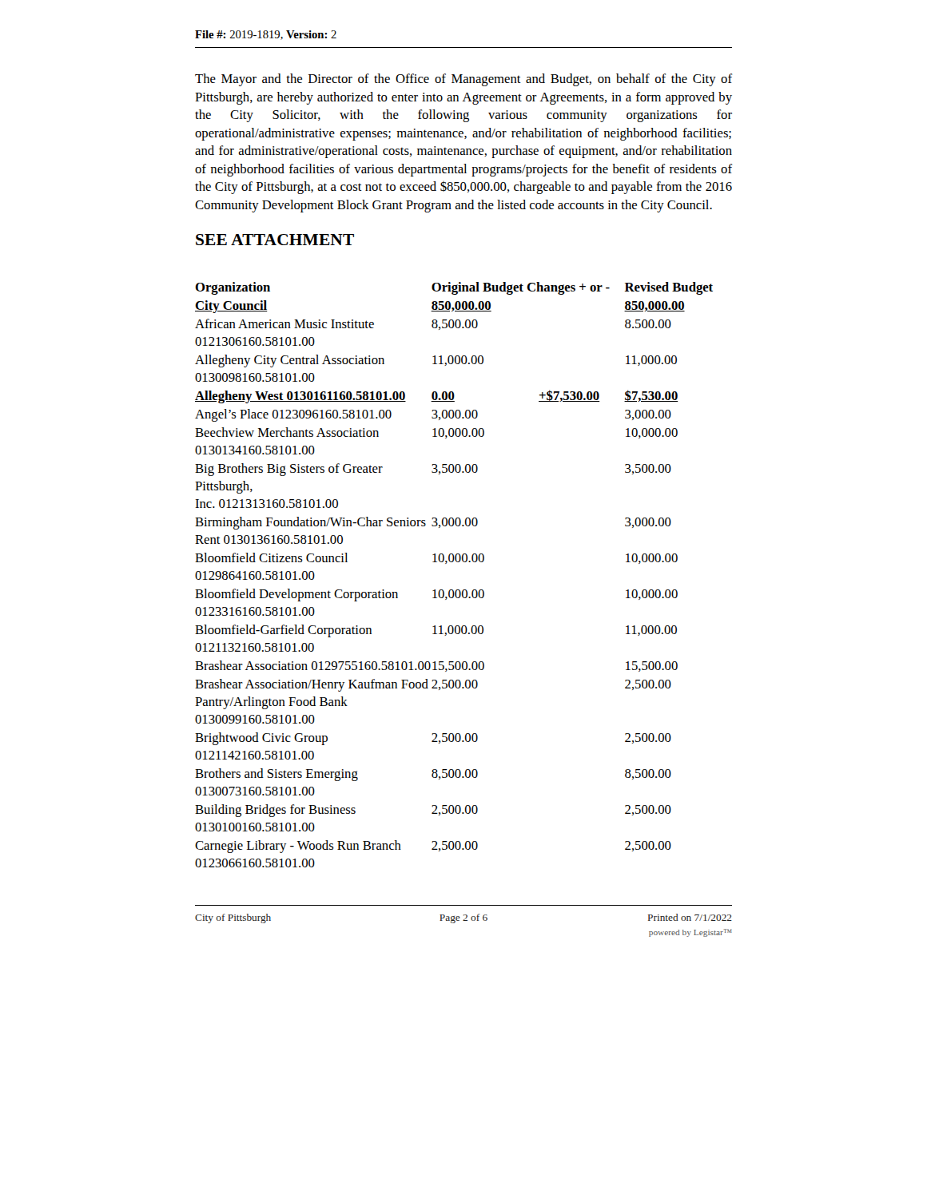File #: 2019-1819, Version: 2
The Mayor and the Director of the Office of Management and Budget, on behalf of the City of Pittsburgh, are hereby authorized to enter into an Agreement or Agreements, in a form approved by the City Solicitor, with the following various community organizations for operational/administrative expenses; maintenance, and/or rehabilitation of neighborhood facilities; and for administrative/operational costs, maintenance, purchase of equipment, and/or rehabilitation of neighborhood facilities of various departmental programs/projects for the benefit of residents of the City of Pittsburgh, at a cost not to exceed $850,000.00, chargeable to and payable from the 2016 Community Development Block Grant Program and the listed code accounts in the City Council.
SEE ATTACHMENT
| Organization | Original Budget Changes + or - | Revised Budget |
| City Council | 850,000.00 | | 850,000.00 |
| African American Music Institute 0121306160.58101.00 | 8,500.00 | | 8.500.00 |
| Allegheny City Central Association 0130098160.58101.00 | 11,000.00 | | 11,000.00 |
| Allegheny West 0130161160.58101.00 | 0.00 | +$7,530.00 | $7,530.00 |
| Angel’s Place 0123096160.58101.00 | 3,000.00 | | 3,000.00 |
| Beechview Merchants Association 0130134160.58101.00 | 10,000.00 | | 10,000.00 |
| Big Brothers Big Sisters of Greater Pittsburgh, Inc. 0121313160.58101.00 | 3,500.00 | | 3,500.00 |
| Birmingham Foundation/Win-Char Seniors Rent 0130136160.58101.00 | 3,000.00 | | 3,000.00 |
| Bloomfield Citizens Council 0129864160.58101.00 | 10,000.00 | | 10,000.00 |
| Bloomfield Development Corporation 0123316160.58101.00 | 10,000.00 | | 10,000.00 |
| Bloomfield-Garfield Corporation 0121132160.58101.00 | 11,000.00 | | 11,000.00 |
| Brashear Association 0129755160.58101.00 | 15,500.00 | | 15,500.00 |
| Brashear Association/Henry Kaufman Food Pantry/Arlington Food Bank 0130099160.58101.00 | 2,500.00 | | 2,500.00 |
| Brightwood Civic Group 0121142160.58101.00 | 2,500.00 | | 2,500.00 |
| Brothers and Sisters Emerging 0130073160.58101.00 | 8,500.00 | | 8,500.00 |
| Building Bridges for Business 0130100160.58101.00 | 2,500.00 | | 2,500.00 |
| Carnegie Library - Woods Run Branch 0123066160.58101.00 | 2,500.00 | | 2,500.00 |
City of Pittsburgh
Page 2 of 6
Printed on 7/1/2022 powered by Legistar™